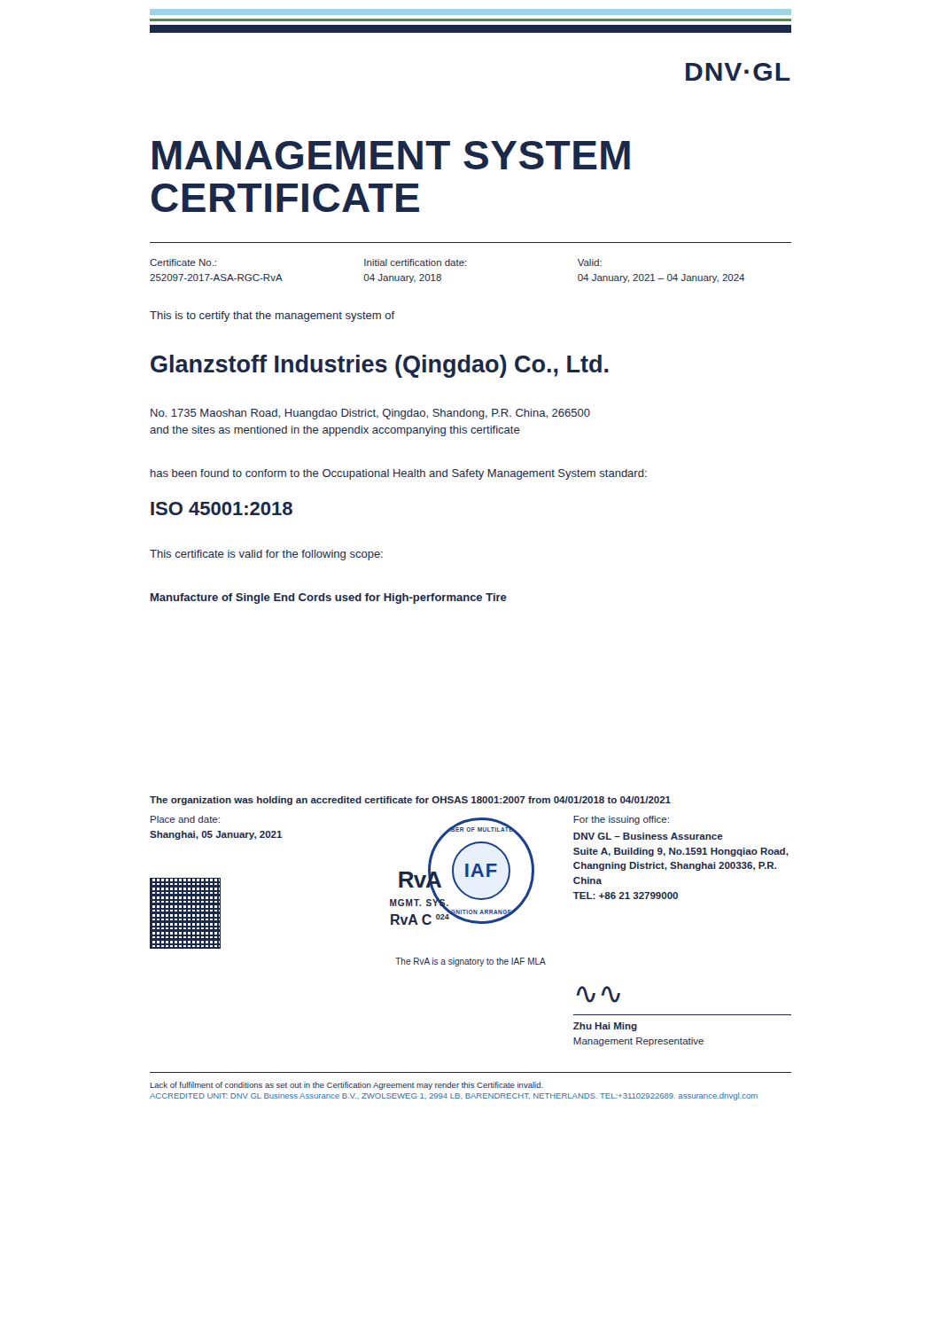DNV·GL
Management System
Certificate
| Certificate No.: 252097-2017-ASA-RGC-RvA | Initial certification date: 04 January, 2018 | Valid: 04 January, 2021 – 04 January, 2024 |
This is to certify that the management system of
Glanzstoff Industries (Qingdao) Co., Ltd.
No. 1735 Maoshan Road, Huangdao District, Qingdao, Shandong, P.R. China, 266500
and the sites as mentioned in the appendix accompanying this certificate
has been found to conform to the Occupational Health and Safety Management System standard:
ISO 45001:2018
This certificate is valid for the following scope:
Manufacture of Single End Cords used for High-performance Tire
The organization was holding an accredited certificate for OHSAS 18001:2007 from 04/01/2018 to 04/01/2021
Place and date:
Shanghai, 05 January, 2021
MEMBER OF MULTILATERAL
IAF
RECOGNITION ARRANGEMENT
RvA
MGMT. SYS.
RvA C 024
The RvA is a signatory to the IAF MLA
For the issuing office:
DNV GL – Business Assurance
Suite A, Building 9, No.1591 Hongqiao Road, Changning District, Shanghai 200336, P.R. China
TEL: +86 21 32799000
∿∿
Zhu Hai Ming
Management Representative
Lack of fulfilment of conditions as set out in the Certification Agreement may render this Certificate invalid.
ACCREDITED UNIT: DNV GL Business Assurance B.V., ZWOLSEWEG 1, 2994 LB, BARENDRECHT, NETHERLANDS. TEL:+31102922689. assurance.dnvgl.com